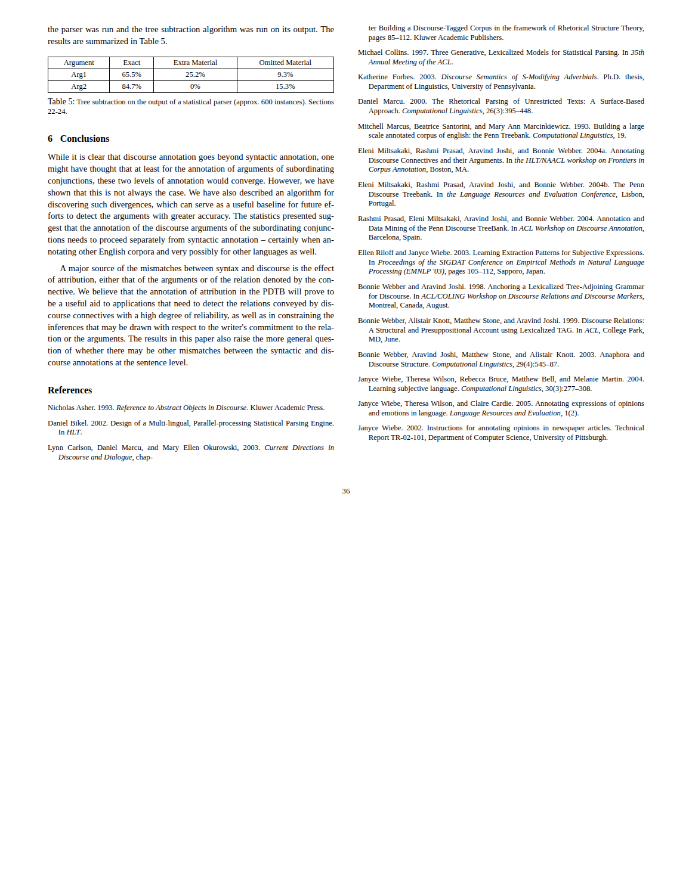the parser was run and the tree subtraction algorithm was run on its output. The results are summarized in Table 5.
| Argument | Exact | Extra Material | Omitted Material |
| --- | --- | --- | --- |
| Arg1 | 65.5% | 25.2% | 9.3% |
| Arg2 | 84.7% | 0% | 15.3% |
Table 5: Tree subtraction on the output of a statistical parser (approx. 600 instances). Sections 22-24.
6 Conclusions
While it is clear that discourse annotation goes beyond syntactic annotation, one might have thought that at least for the annotation of arguments of subordinating conjunctions, these two levels of annotation would converge. However, we have shown that this is not always the case. We have also described an algorithm for discovering such divergences, which can serve as a useful baseline for future efforts to detect the arguments with greater accuracy. The statistics presented suggest that the annotation of the discourse arguments of the subordinating conjunctions needs to proceed separately from syntactic annotation – certainly when annotating other English corpora and very possibly for other languages as well.
A major source of the mismatches between syntax and discourse is the effect of attribution, either that of the arguments or of the relation denoted by the connective. We believe that the annotation of attribution in the PDTB will prove to be a useful aid to applications that need to detect the relations conveyed by discourse connectives with a high degree of reliability, as well as in constraining the inferences that may be drawn with respect to the writer's commitment to the relation or the arguments. The results in this paper also raise the more general question of whether there may be other mismatches between the syntactic and discourse annotations at the sentence level.
References
Nicholas Asher. 1993. Reference to Abstract Objects in Discourse. Kluwer Academic Press.
Daniel Bikel. 2002. Design of a Multi-lingual, Parallel-processing Statistical Parsing Engine. In HLT.
Lynn Carlson, Daniel Marcu, and Mary Ellen Okurowski, 2003. Current Directions in Discourse and Dialogue, chap-
ter Building a Discourse-Tagged Corpus in the framework of Rhetorical Structure Theory, pages 85–112. Kluwer Academic Publishers.
Michael Collins. 1997. Three Generative, Lexicalized Models for Statistical Parsing. In 35th Annual Meeting of the ACL.
Katherine Forbes. 2003. Discourse Semantics of S-Modifying Adverbials. Ph.D. thesis, Department of Linguistics, University of Pennsylvania.
Daniel Marcu. 2000. The Rhetorical Parsing of Unrestricted Texts: A Surface-Based Approach. Computational Linguistics, 26(3):395–448.
Mitchell Marcus, Beatrice Santorini, and Mary Ann Marcinkiewicz. 1993. Building a large scale annotated corpus of english: the Penn Treebank. Computational Linguistics, 19.
Eleni Miltsakaki, Rashmi Prasad, Aravind Joshi, and Bonnie Webber. 2004a. Annotating Discourse Connectives and their Arguments. In the HLT/NAACL workshop on Frontiers in Corpus Annotation, Boston, MA.
Eleni Miltsakaki, Rashmi Prasad, Aravind Joshi, and Bonnie Webber. 2004b. The Penn Discourse Treebank. In the Language Resources and Evaluation Conference, Lisbon, Portugal.
Rashmi Prasad, Eleni Miltsakaki, Aravind Joshi, and Bonnie Webber. 2004. Annotation and Data Mining of the Penn Discourse TreeBank. In ACL Workshop on Discourse Annotation, Barcelona, Spain.
Ellen Riloff and Janyce Wiebe. 2003. Learning Extraction Patterns for Subjective Expressions. In Proceedings of the SIGDAT Conference on Empirical Methods in Natural Language Processing (EMNLP '03), pages 105–112, Sapporo, Japan.
Bonnie Webber and Aravind Joshi. 1998. Anchoring a Lexicalized Tree-Adjoining Grammar for Discourse. In ACL/COLING Workshop on Discourse Relations and Discourse Markers, Montreal, Canada, August.
Bonnie Webber, Alistair Knott, Matthew Stone, and Aravind Joshi. 1999. Discourse Relations: A Structural and Presuppositional Account using Lexicalized TAG. In ACL, College Park, MD, June.
Bonnie Webber, Aravind Joshi, Matthew Stone, and Alistair Knott. 2003. Anaphora and Discourse Structure. Computational Linguistics, 29(4):545–87.
Janyce Wiebe, Theresa Wilson, Rebecca Bruce, Matthew Bell, and Melanie Martin. 2004. Learning subjective language. Computational Linguistics, 30(3):277–308.
Janyce Wiebe, Theresa Wilson, and Claire Cardie. 2005. Annotating expressions of opinions and emotions in language. Language Resources and Evaluation, 1(2).
Janyce Wiebe. 2002. Instructions for annotating opinions in newspaper articles. Technical Report TR-02-101, Department of Computer Science, University of Pittsburgh.
36